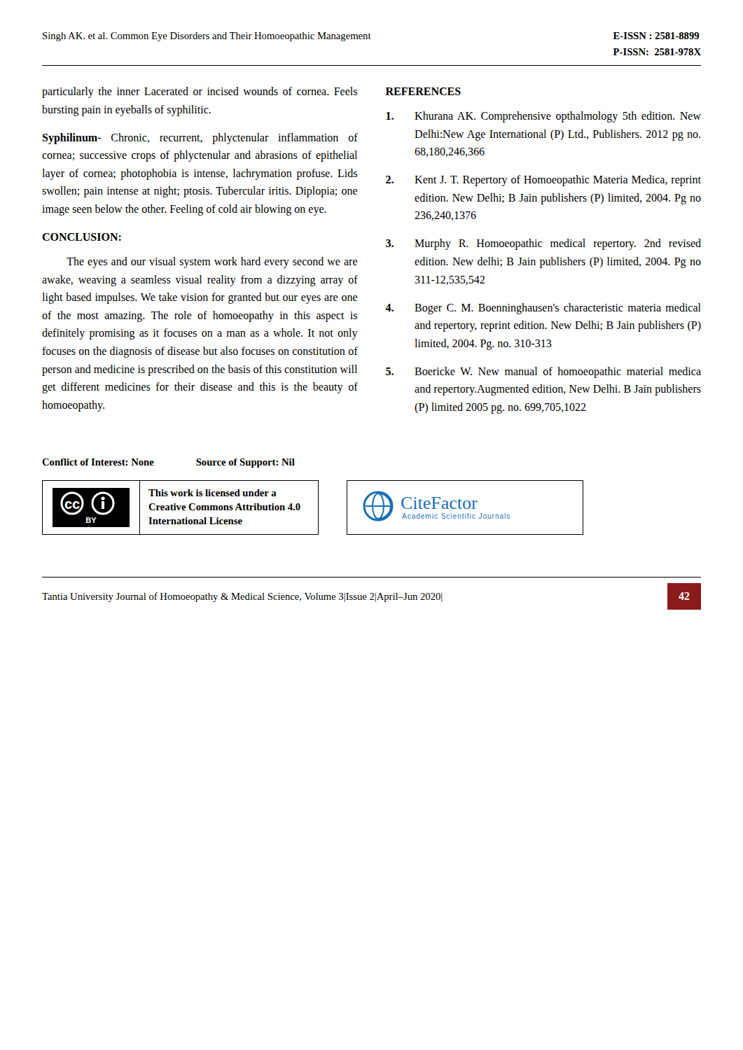Singh AK. et al. Common Eye Disorders and Their Homoeopathic Management
E-ISSN : 2581-8899
P-ISSN: 2581-978X
particularly the inner Lacerated or incised wounds of cornea. Feels bursting pain in eyeballs of syphilitic.
Syphilinum- Chronic, recurrent, phlyctenular inflammation of cornea; successive crops of phlyctenular and abrasions of epithelial layer of cornea; photophobia is intense, lachrymation profuse. Lids swollen; pain intense at night; ptosis. Tubercular iritis. Diplopia; one image seen below the other. Feeling of cold air blowing on eye.
Conclusion:
The eyes and our visual system work hard every second we are awake, weaving a seamless visual reality from a dizzying array of light based impulses. We take vision for granted but our eyes are one of the most amazing. The role of homoeopathy in this aspect is definitely promising as it focuses on a man as a whole. It not only focuses on the diagnosis of disease but also focuses on constitution of person and medicine is prescribed on the basis of this constitution will get different medicines for their disease and this is the beauty of homoeopathy.
References
Khurana AK. Comprehensive opthalmology 5th edition. New Delhi:New Age International (P) Ltd., Publishers. 2012 pg no. 68,180,246,366
Kent J. T. Repertory of Homoeopathic Materia Medica, reprint edition. New Delhi; B Jain publishers (P) limited, 2004. Pg no 236,240,1376
Murphy R. Homoeopathic medical repertory. 2nd revised edition. New delhi; B Jain publishers (P) limited, 2004. Pg no 311-12,535,542
Boger C. M. Boenninghausen's characteristic materia medical and repertory, reprint edition. New Delhi; B Jain publishers (P) limited, 2004. Pg. no. 310-313
Boericke W. New manual of homoeopathic material medica and repertory.Augmented edition, New Delhi. B Jain publishers (P) limited 2005 pg. no. 699,705,1022
Conflict of Interest: None
Source of Support: Nil
cc BY
This work is licensed under a Creative Commons Attribution 4.0 International License
CiteFactor Academic Scientific Journals
Tantia University Journal of Homoeopathy & Medical Science, Volume 3|Issue 2|April–Jun 2020|
42